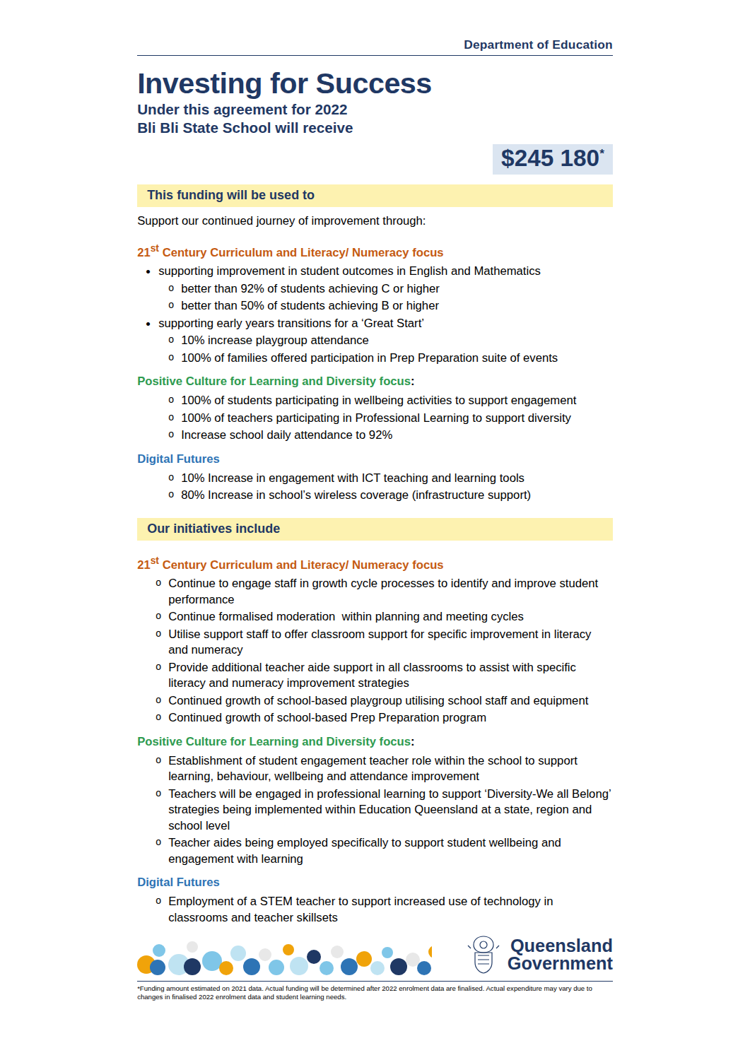Department of Education
Investing for Success
Under this agreement for 2022
Bli Bli State School will receive
$245 180*
This funding will be used to
Support our continued journey of improvement through:
21st Century Curriculum and Literacy/ Numeracy focus
supporting improvement in student outcomes in English and Mathematics
better than 92% of students achieving C or higher
better than 50% of students achieving B or higher
supporting early years transitions for a ‘Great Start’
10% increase playgroup attendance
100% of families offered participation in Prep Preparation suite of events
Positive Culture for Learning and Diversity focus:
100% of students participating in wellbeing activities to support engagement
100% of teachers participating in Professional Learning to support diversity
Increase school daily attendance to 92%
Digital Futures
10% Increase in engagement with ICT teaching and learning tools
80% Increase in school’s wireless coverage (infrastructure support)
Our initiatives include
21st Century Curriculum and Literacy/ Numeracy focus
Continue to engage staff in growth cycle processes to identify and improve student performance
Continue formalised moderation within planning and meeting cycles
Utilise support staff to offer classroom support for specific improvement in literacy and numeracy
Provide additional teacher aide support in all classrooms to assist with specific literacy and numeracy improvement strategies
Continued growth of school-based playgroup utilising school staff and equipment
Continued growth of school-based Prep Preparation program
Positive Culture for Learning and Diversity focus:
Establishment of student engagement teacher role within the school to support learning, behaviour, wellbeing and attendance improvement
Teachers will be engaged in professional learning to support ‘Diversity-We all Belong’ strategies being implemented within Education Queensland at a state, region and school level
Teacher aides being employed specifically to support student wellbeing and engagement with learning
Digital Futures
Employment of a STEM teacher to support increased use of technology in classrooms and teacher skillsets
Queensland
Government
*Funding amount estimated on 2021 data. Actual funding will be determined after 2022 enrolment data are finalised. Actual expenditure may vary due to changes in finalised 2022 enrolment data and student learning needs.